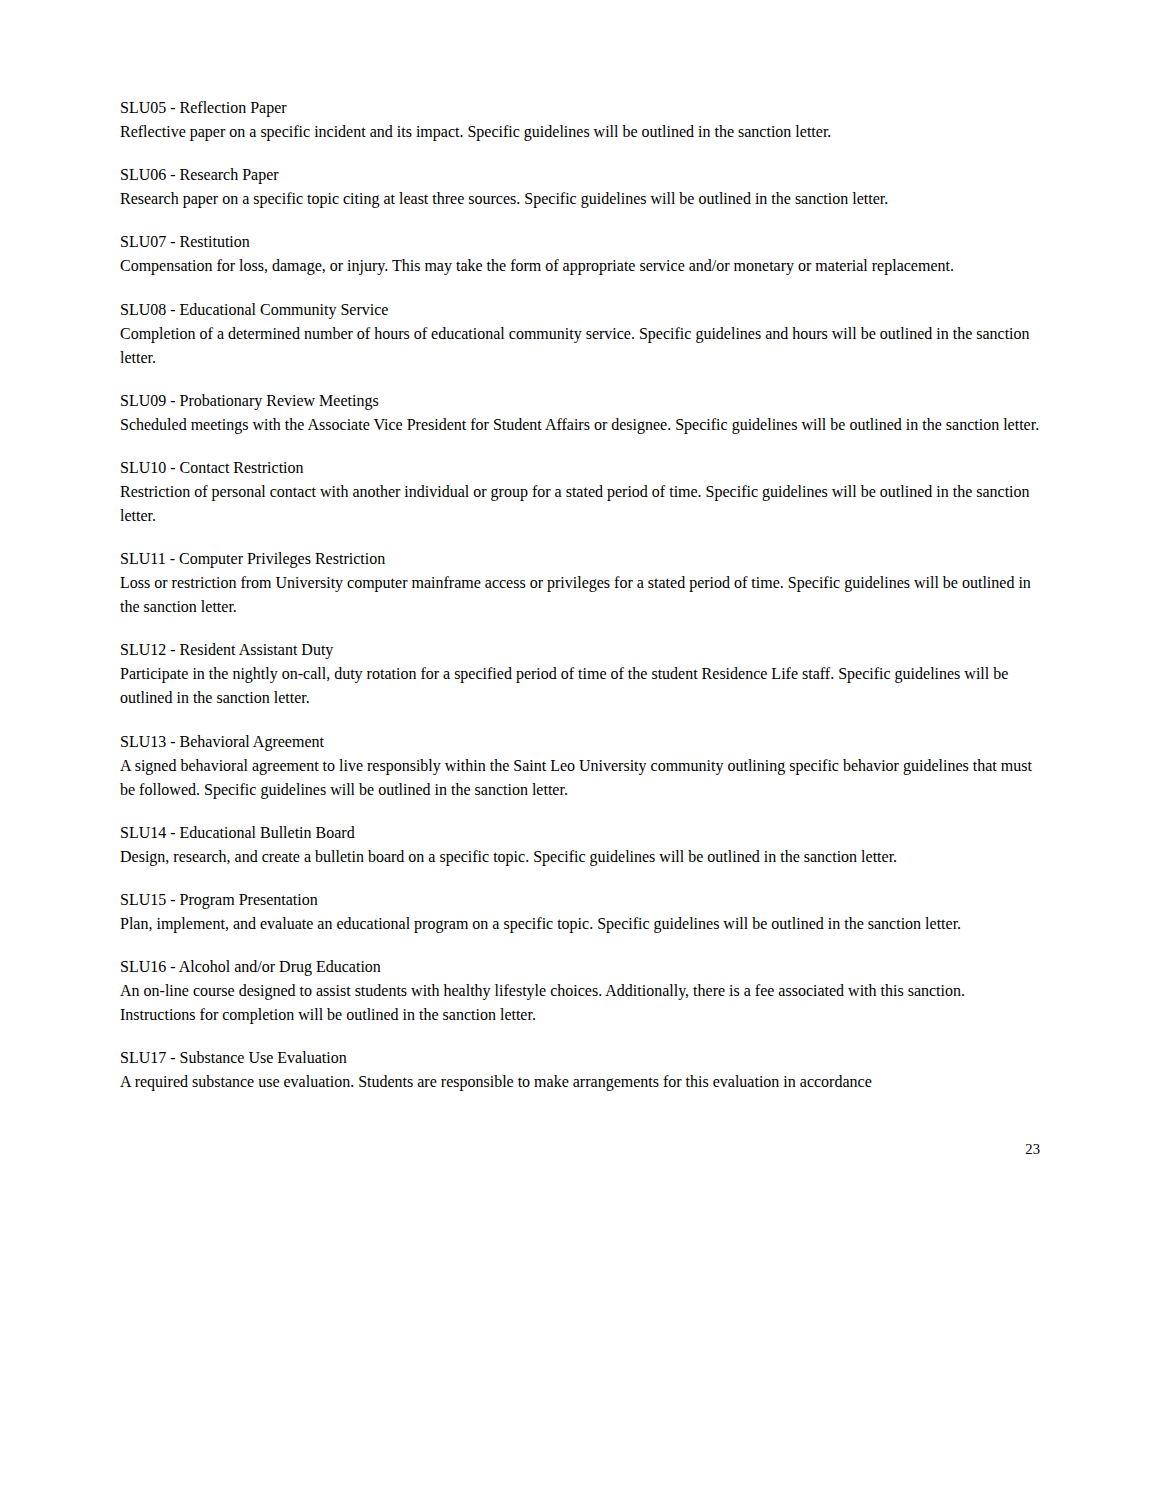SLU05 - Reflection Paper
Reflective paper on a specific incident and its impact. Specific guidelines will be outlined in the sanction letter.
SLU06 - Research Paper
Research paper on a specific topic citing at least three sources. Specific guidelines will be outlined in the sanction letter.
SLU07 - Restitution
Compensation for loss, damage, or injury. This may take the form of appropriate service and/or monetary or material replacement.
SLU08 - Educational Community Service
Completion of a determined number of hours of educational community service. Specific guidelines and hours will be outlined in the sanction letter.
SLU09 - Probationary Review Meetings
Scheduled meetings with the Associate Vice President for Student Affairs or designee. Specific guidelines will be outlined in the sanction letter.
SLU10 - Contact Restriction
Restriction of personal contact with another individual or group for a stated period of time. Specific guidelines will be outlined in the sanction letter.
SLU11 - Computer Privileges Restriction
Loss or restriction from University computer mainframe access or privileges for a stated period of time. Specific guidelines will be outlined in the sanction letter.
SLU12 - Resident Assistant Duty
Participate in the nightly on-call, duty rotation for a specified period of time of the student Residence Life staff. Specific guidelines will be outlined in the sanction letter.
SLU13 - Behavioral Agreement
A signed behavioral agreement to live responsibly within the Saint Leo University community outlining specific behavior guidelines that must be followed. Specific guidelines will be outlined in the sanction letter.
SLU14 - Educational Bulletin Board
Design, research, and create a bulletin board on a specific topic. Specific guidelines will be outlined in the sanction letter.
SLU15 - Program Presentation
Plan, implement, and evaluate an educational program on a specific topic. Specific guidelines will be outlined in the sanction letter.
SLU16 - Alcohol and/or Drug Education
An on-line course designed to assist students with healthy lifestyle choices. Additionally, there is a fee associated with this sanction. Instructions for completion will be outlined in the sanction letter.
SLU17 - Substance Use Evaluation
A required substance use evaluation. Students are responsible to make arrangements for this evaluation in accordance
23